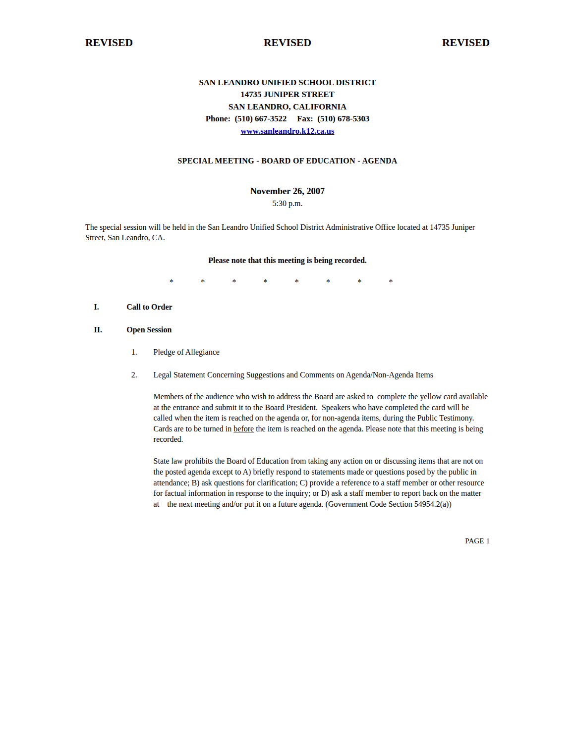REVISED REVISED REVISED
SAN LEANDRO UNIFIED SCHOOL DISTRICT
14735 JUNIPER STREET
SAN LEANDRO, CALIFORNIA
Phone: (510) 667-3522 Fax: (510) 678-5303
www.sanleandro.k12.ca.us
SPECIAL MEETING - BOARD OF EDUCATION - AGENDA
November 26, 2007
5:30 p.m.
The special session will be held in the San Leandro Unified School District Administrative Office located at 14735 Juniper Street, San Leandro, CA.
Please note that this meeting is being recorded.
* * * * * * * *
I. Call to Order
II. Open Session
1. Pledge of Allegiance
2. Legal Statement Concerning Suggestions and Comments on Agenda/Non-Agenda Items
Members of the audience who wish to address the Board are asked to complete the yellow card available at the entrance and submit it to the Board President. Speakers who have completed the card will be called when the item is reached on the agenda or, for non-agenda items, during the Public Testimony. Cards are to be turned in before the item is reached on the agenda. Please note that this meeting is being recorded.
State law prohibits the Board of Education from taking any action on or discussing items that are not on the posted agenda except to A) briefly respond to statements made or questions posed by the public in attendance; B) ask questions for clarification; C) provide a reference to a staff member or other resource for factual information in response to the inquiry; or D) ask a staff member to report back on the matter at the next meeting and/or put it on a future agenda. (Government Code Section 54954.2(a))
PAGE 1